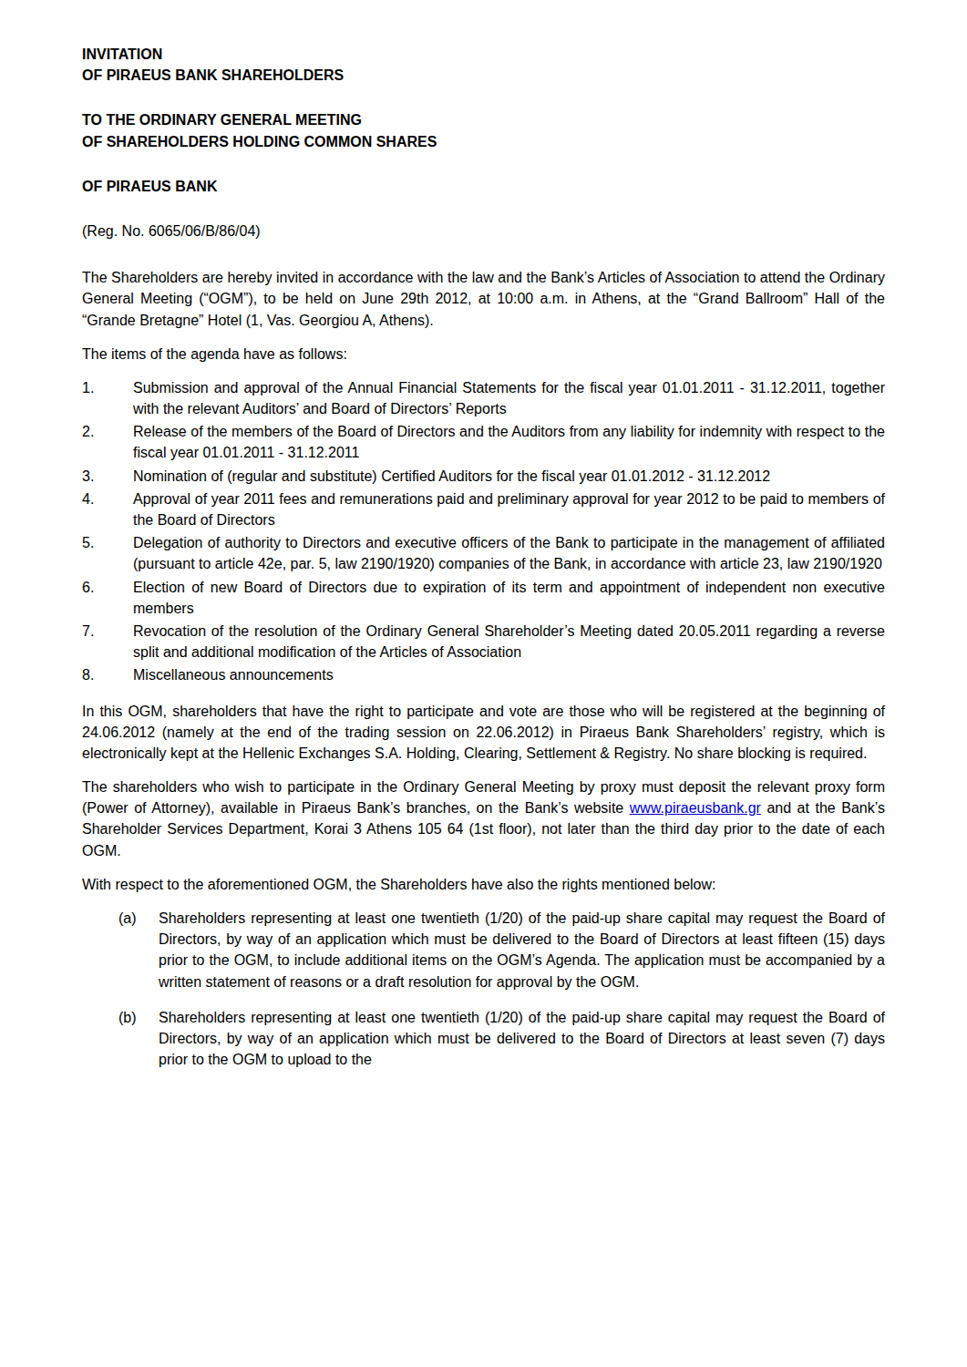INVITATION
OF PIRAEUS BANK SHAREHOLDERS
TO THE ORDINARY GENERAL MEETING
OF SHAREHOLDERS HOLDING COMMON SHARES
OF PIRAEUS BANK
(Reg. No. 6065/06/B/86/04)
The Shareholders are hereby invited in accordance with the law and the Bank’s Articles of Association to attend the Ordinary General Meeting (“OGM”), to be held on June 29th 2012, at 10:00 a.m. in Athens, at the “Grand Ballroom” Hall of the “Grande Bretagne” Hotel (1, Vas. Georgiou A, Athens).
The items of the agenda have as follows:
Submission and approval of the Annual Financial Statements for the fiscal year 01.01.2011 - 31.12.2011, together with the relevant Auditors’ and Board of Directors’ Reports
Release of the members of the Board of Directors and the Auditors from any liability for indemnity with respect to the fiscal year 01.01.2011 - 31.12.2011
Nomination of (regular and substitute) Certified Auditors for the fiscal year 01.01.2012 - 31.12.2012
Approval of year 2011 fees and remunerations paid and preliminary approval for year 2012 to be paid to members of the Board of Directors
Delegation of authority to Directors and executive officers of the Bank to participate in the management of affiliated (pursuant to article 42e, par. 5, law 2190/1920) companies of the Bank, in accordance with article 23, law 2190/1920
Election of new Board of Directors due to expiration of its term and appointment of independent non executive members
Revocation of the resolution of the Ordinary General Shareholder’s Meeting dated 20.05.2011 regarding a reverse split and additional modification of the Articles of Association
Miscellaneous announcements
In this OGM, shareholders that have the right to participate and vote are those who will be registered at the beginning of 24.06.2012 (namely at the end of the trading session on 22.06.2012) in Piraeus Bank Shareholders’ registry, which is electronically kept at the Hellenic Exchanges S.A. Holding, Clearing, Settlement & Registry. No share blocking is required.
The shareholders who wish to participate in the Ordinary General Meeting by proxy must deposit the relevant proxy form (Power of Attorney), available in Piraeus Bank’s branches, on the Bank’s website www.piraeusbank.gr and at the Bank’s Shareholder Services Department, Korai 3 Athens 105 64 (1st floor), not later than the third day prior to the date of each OGM.
With respect to the aforementioned OGM, the Shareholders have also the rights mentioned below:
Shareholders representing at least one twentieth (1/20) of the paid-up share capital may request the Board of Directors, by way of an application which must be delivered to the Board of Directors at least fifteen (15) days prior to the OGM, to include additional items on the OGM’s Agenda. The application must be accompanied by a written statement of reasons or a draft resolution for approval by the OGM.
Shareholders representing at least one twentieth (1/20) of the paid-up share capital may request the Board of Directors, by way of an application which must be delivered to the Board of Directors at least seven (7) days prior to the OGM to upload to the